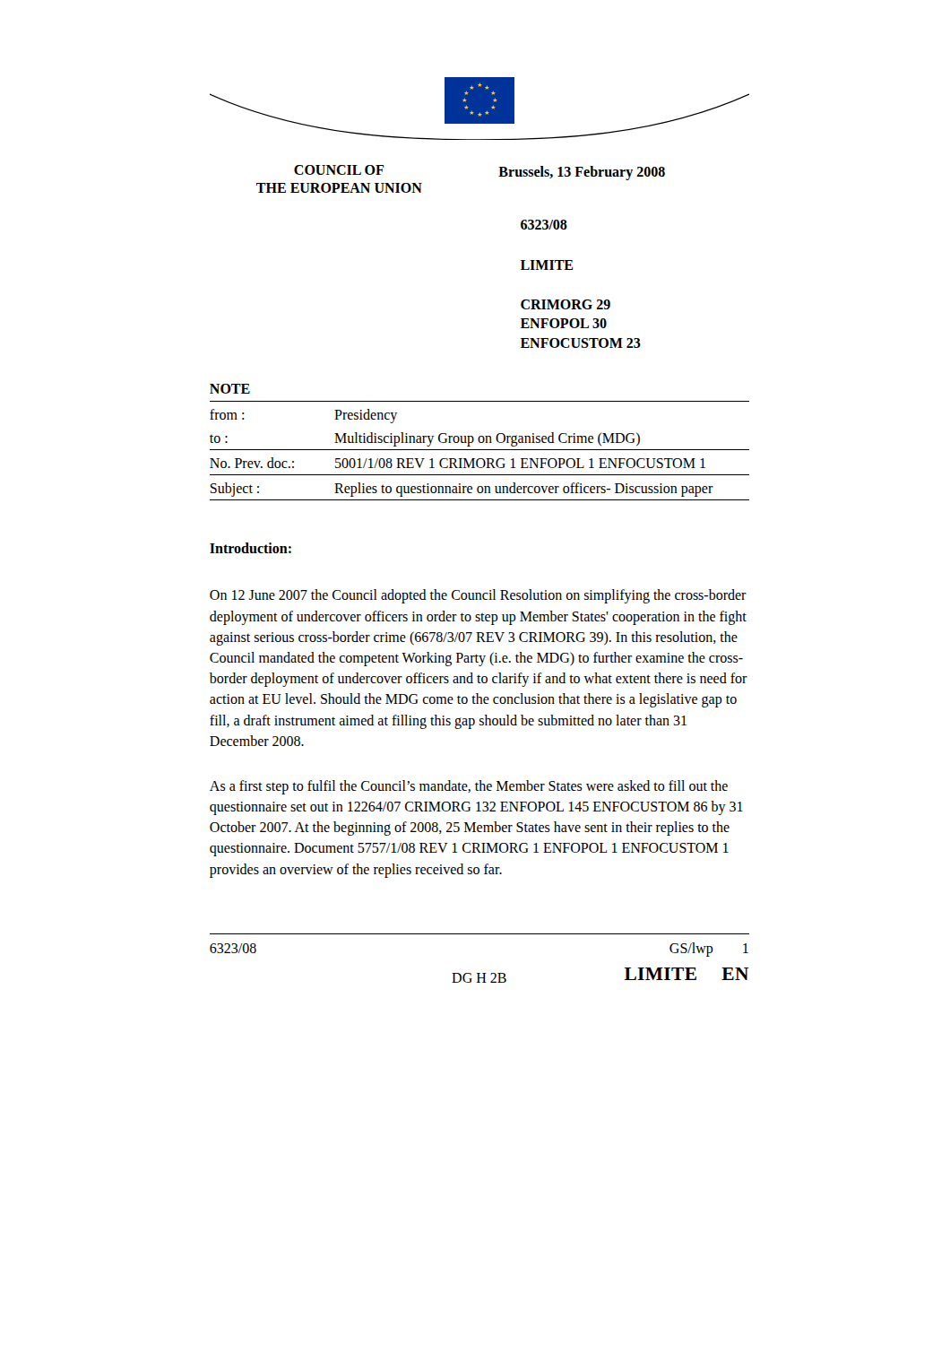★ ★ ★ ★ ★ ★ ★ ★ ★ ★ ★ ★
| COUNCIL OF THE EUROPEAN UNION | Brussels, 13 February 2008 |
6323/08
LIMITE
CRIMORG 29
ENFOPOL 30
ENFOCUSTOM 23
NOTE
| from : | Presidency |
| to : | Multidisciplinary Group on Organised Crime (MDG) |
| No. Prev. doc.: | 5001/1/08 REV 1 CRIMORG 1 ENFOPOL 1 ENFOCUSTOM 1 |
| Subject : | Replies to questionnaire on undercover officers- Discussion paper |
Introduction:
On 12 June 2007 the Council adopted the Council Resolution on simplifying the cross-border deployment of undercover officers in order to step up Member States' cooperation in the fight against serious cross-border crime (6678/3/07 REV 3 CRIMORG 39). In this resolution, the Council mandated the competent Working Party (i.e. the MDG) to further examine the cross-border deployment of undercover officers and to clarify if and to what extent there is need for action at EU level. Should the MDG come to the conclusion that there is a legislative gap to fill, a draft instrument aimed at filling this gap should be submitted no later than 31 December 2008.
As a first step to fulfil the Council’s mandate, the Member States were asked to fill out the questionnaire set out in 12264/07 CRIMORG 132 ENFOPOL 145 ENFOCUSTOM 86 by 31 October 2007. At the beginning of 2008, 25 Member States have sent in their replies to the questionnaire. Document 5757/1/08 REV 1 CRIMORG 1 ENFOPOL 1 ENFOCUSTOM 1 provides an overview of the replies received so far.
| 6323/08 | | GS/lwp 1 |
| | DG H 2B | LIMITE EN |